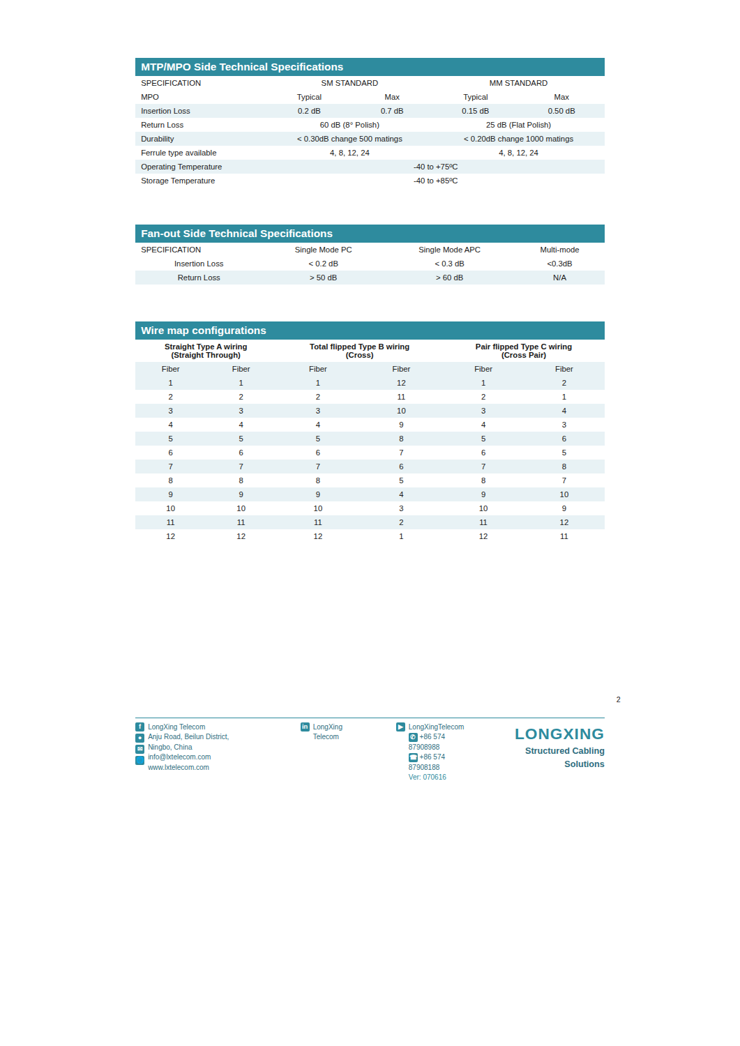MTP/MPO Side Technical Specifications
| SPECIFICATION | SM STANDARD | MM STANDARD |
| --- | --- | --- |
| MPO | Typical | Max | Typical | Max |
| Insertion Loss | 0.2 dB | 0.7 dB | 0.15 dB | 0.50 dB |
| Return Loss | 60 dB (8° Polish) | 25 dB (Flat Polish) |
| Durability | < 0.30dB change 500 matings | < 0.20dB change 1000 matings |
| Ferrule type available | 4, 8, 12, 24 | 4, 8, 12, 24 |
| Operating Temperature | -40 to +75ºC |
| Storage Temperature | -40 to +85ºC |
Fan-out Side Technical Specifications
| SPECIFICATION | Single Mode PC | Single Mode APC | Multi-mode |
| --- | --- | --- | --- |
| Insertion Loss | < 0.2 dB | < 0.3 dB | <0.3dB |
| Return Loss | > 50 dB | > 60 dB | N/A |
Wire map configurations
| Straight Type A wiring (Straight Through) | Total flipped Type B wiring (Cross) | Pair flipped Type C wiring (Cross Pair) |
| --- | --- | --- |
| Fiber | Fiber | Fiber | Fiber | Fiber | Fiber |
| 1 | 1 | 1 | 12 | 1 | 2 |
| 2 | 2 | 2 | 11 | 2 | 1 |
| 3 | 3 | 3 | 10 | 3 | 4 |
| 4 | 4 | 4 | 9 | 4 | 3 |
| 5 | 5 | 5 | 8 | 5 | 6 |
| 6 | 6 | 6 | 7 | 6 | 5 |
| 7 | 7 | 7 | 6 | 7 | 8 |
| 8 | 8 | 8 | 5 | 8 | 7 |
| 9 | 9 | 9 | 4 | 9 | 10 |
| 10 | 10 | 10 | 3 | 10 | 9 |
| 11 | 11 | 11 | 2 | 11 | 12 |
| 12 | 12 | 12 | 1 | 12 | 11 |
2
f
●
✉
🌐
LongXing Telecom
Anju Road, Beilun District, Ningbo, China
info@lxtelecom.com
www.lxtelecom.com
in
LongXing Telecom
▶
LongXingTelecom
✆ +86 574 87908988
☎ +86 574 87908188
Ver: 070616
LONGXING
Structured Cabling Solutions